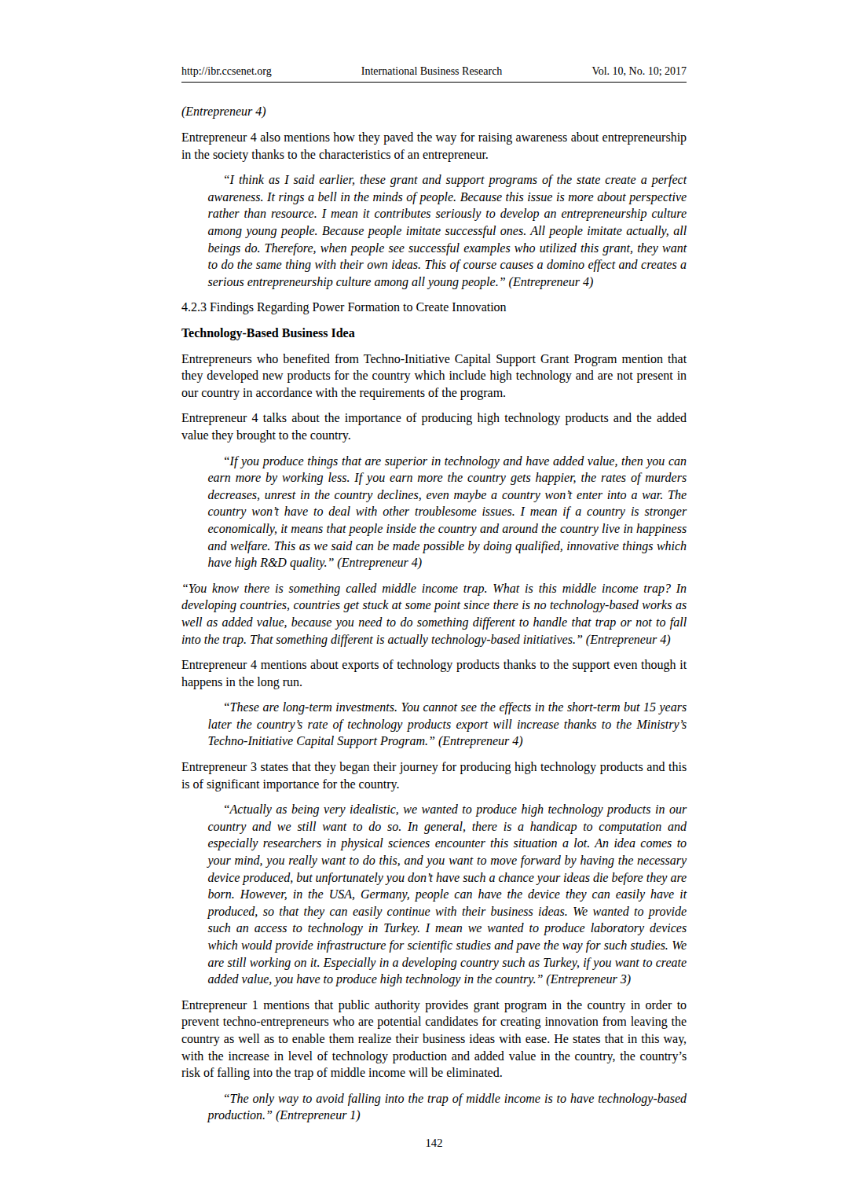http://ibr.ccsenet.org International Business Research Vol. 10, No. 10; 2017
(Entrepreneur 4)
Entrepreneur 4 also mentions how they paved the way for raising awareness about entrepreneurship in the society thanks to the characteristics of an entrepreneur.
“I think as I said earlier, these grant and support programs of the state create a perfect awareness. It rings a bell in the minds of people. Because this issue is more about perspective rather than resource. I mean it contributes seriously to develop an entrepreneurship culture among young people. Because people imitate successful ones. All people imitate actually, all beings do. Therefore, when people see successful examples who utilized this grant, they want to do the same thing with their own ideas. This of course causes a domino effect and creates a serious entrepreneurship culture among all young people.” (Entrepreneur 4)
4.2.3 Findings Regarding Power Formation to Create Innovation
Technology-Based Business Idea
Entrepreneurs who benefited from Techno-Initiative Capital Support Grant Program mention that they developed new products for the country which include high technology and are not present in our country in accordance with the requirements of the program.
Entrepreneur 4 talks about the importance of producing high technology products and the added value they brought to the country.
“If you produce things that are superior in technology and have added value, then you can earn more by working less. If you earn more the country gets happier, the rates of murders decreases, unrest in the country declines, even maybe a country won’t enter into a war. The country won’t have to deal with other troublesome issues. I mean if a country is stronger economically, it means that people inside the country and around the country live in happiness and welfare. This as we said can be made possible by doing qualified, innovative things which have high R&D quality.” (Entrepreneur 4)
“You know there is something called middle income trap. What is this middle income trap? In developing countries, countries get stuck at some point since there is no technology-based works as well as added value, because you need to do something different to handle that trap or not to fall into the trap. That something different is actually technology-based initiatives.” (Entrepreneur 4)
Entrepreneur 4 mentions about exports of technology products thanks to the support even though it happens in the long run.
“These are long-term investments. You cannot see the effects in the short-term but 15 years later the country’s rate of technology products export will increase thanks to the Ministry’s Techno-Initiative Capital Support Program.” (Entrepreneur 4)
Entrepreneur 3 states that they began their journey for producing high technology products and this is of significant importance for the country.
“Actually as being very idealistic, we wanted to produce high technology products in our country and we still want to do so. In general, there is a handicap to computation and especially researchers in physical sciences encounter this situation a lot. An idea comes to your mind, you really want to do this, and you want to move forward by having the necessary device produced, but unfortunately you don’t have such a chance your ideas die before they are born. However, in the USA, Germany, people can have the device they can easily have it produced, so that they can easily continue with their business ideas. We wanted to provide such an access to technology in Turkey. I mean we wanted to produce laboratory devices which would provide infrastructure for scientific studies and pave the way for such studies. We are still working on it. Especially in a developing country such as Turkey, if you want to create added value, you have to produce high technology in the country.” (Entrepreneur 3)
Entrepreneur 1 mentions that public authority provides grant program in the country in order to prevent techno-entrepreneurs who are potential candidates for creating innovation from leaving the country as well as to enable them realize their business ideas with ease. He states that in this way, with the increase in level of technology production and added value in the country, the country’s risk of falling into the trap of middle income will be eliminated.
“The only way to avoid falling into the trap of middle income is to have technology-based production.” (Entrepreneur 1)
142